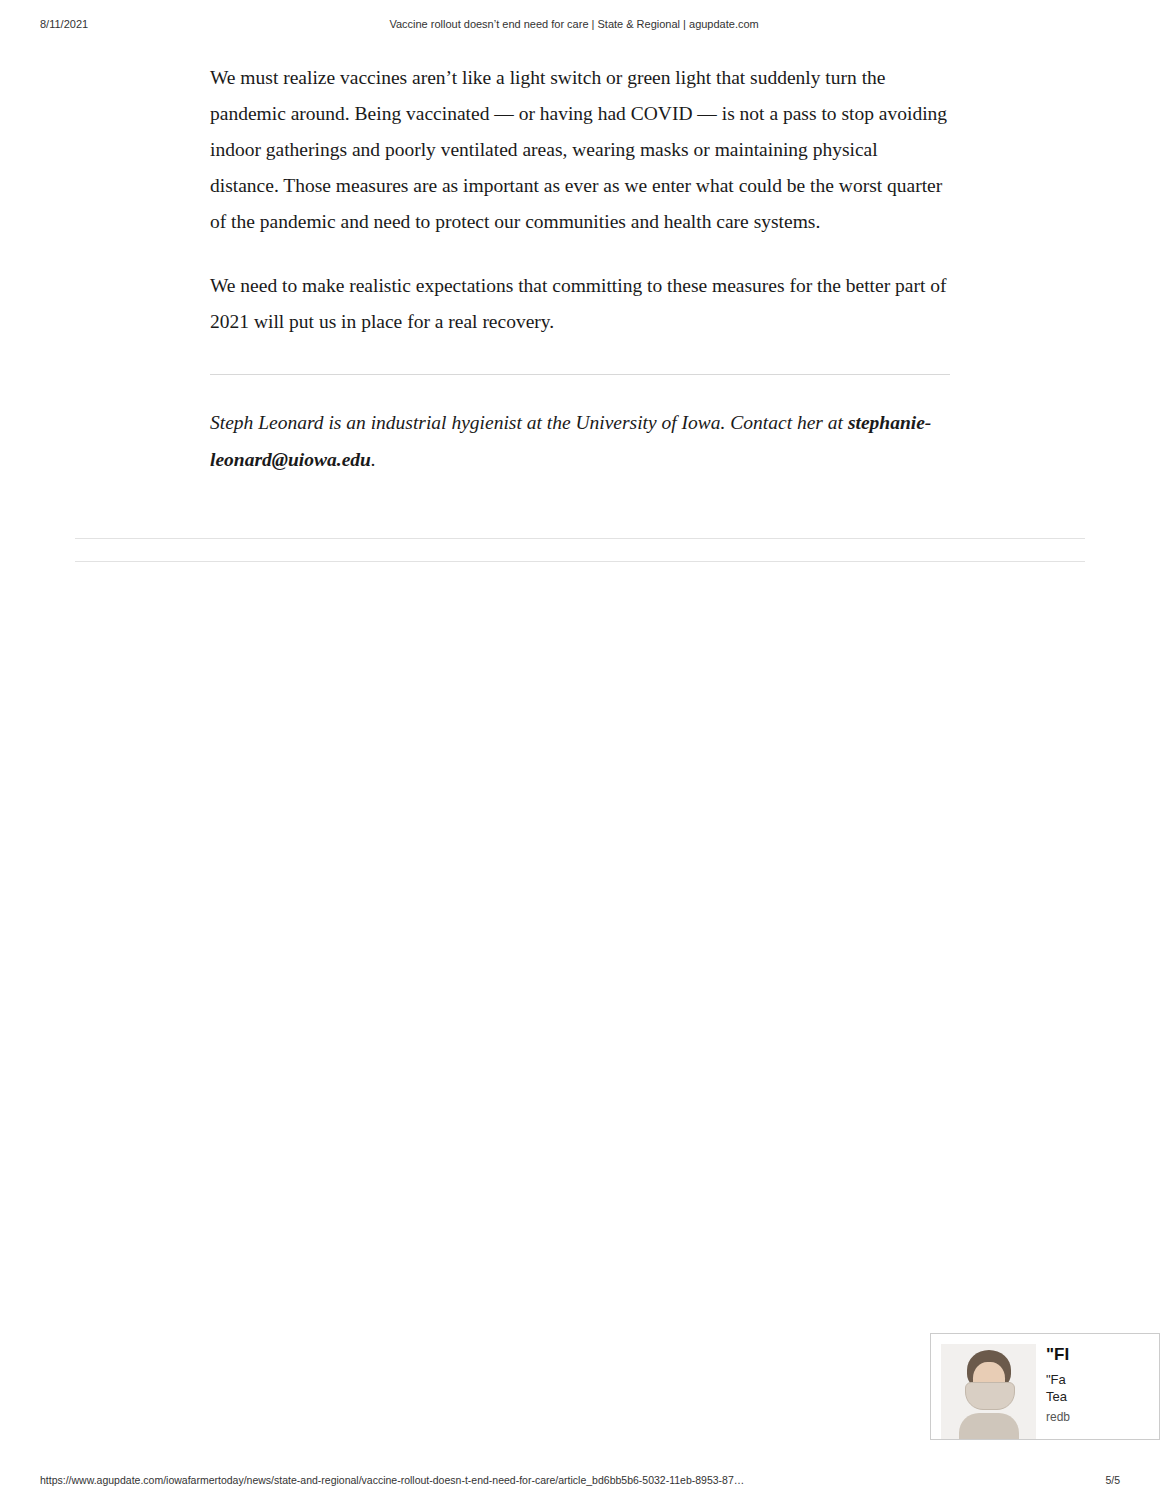8/11/2021
Vaccine rollout doesn’t end need for care | State & Regional | agupdate.com
We must realize vaccines aren’t like a light switch or green light that suddenly turn the pandemic around. Being vaccinated — or having had COVID — is not a pass to stop avoiding indoor gatherings and poorly ventilated areas, wearing masks or maintaining physical distance. Those measures are as important as ever as we enter what could be the worst quarter of the pandemic and need to protect our communities and health care systems.
We need to make realistic expectations that committing to these measures for the better part of 2021 will put us in place for a real recovery.
Steph Leonard is an industrial hygienist at the University of Iowa. Contact her at stephanie-leonard@uiowa.edu.
"FI
"Fa
Tea
redb
https://www.agupdate.com/iowafarmertoday/news/state-and-regional/vaccine-rollout-doesn-t-end-need-for-care/article_bd6bb5b6-5032-11eb-8953-87…
5/5